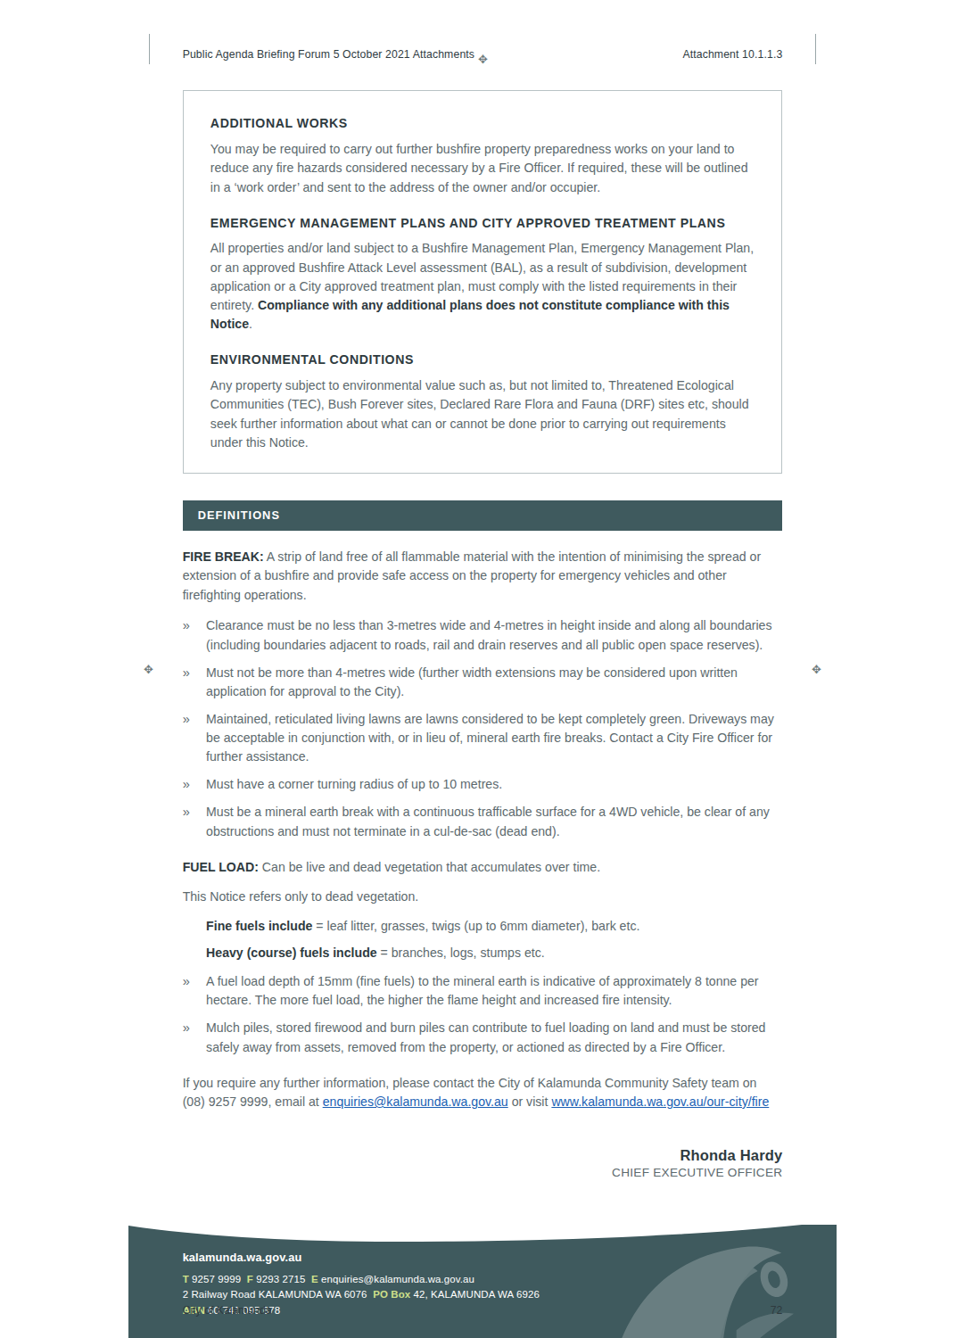✥ ✥ ✥ ✥
Public Agenda Briefing Forum 5 October 2021 Attachments
Attachment 10.1.1.3
Additional Works
You may be required to carry out further bushfire property preparedness works on your land to reduce any fire hazards considered necessary by a Fire Officer. If required, these will be outlined in a ‘work order’ and sent to the address of the owner and/or occupier.
Emergency Management Plans and City Approved Treatment Plans
All properties and/or land subject to a Bushfire Management Plan, Emergency Management Plan, or an approved Bushfire Attack Level assessment (BAL), as a result of subdivision, development application or a City approved treatment plan, must comply with the listed requirements in their entirety. Compliance with any additional plans does not constitute compliance with this Notice.
Environmental Conditions
Any property subject to environmental value such as, but not limited to, Threatened Ecological Communities (TEC), Bush Forever sites, Declared Rare Flora and Fauna (DRF) sites etc, should seek further information about what can or cannot be done prior to carrying out requirements under this Notice.
Definitions
FIRE BREAK: A strip of land free of all flammable material with the intention of minimising the spread or extension of a bushfire and provide safe access on the property for emergency vehicles and other firefighting operations.
Clearance must be no less than 3-metres wide and 4-metres in height inside and along all boundaries (including boundaries adjacent to roads, rail and drain reserves and all public open space reserves).
Must not be more than 4-metres wide (further width extensions may be considered upon written application for approval to the City).
Maintained, reticulated living lawns are lawns considered to be kept completely green. Driveways may be acceptable in conjunction with, or in lieu of, mineral earth fire breaks. Contact a City Fire Officer for further assistance.
Must have a corner turning radius of up to 10 metres.
Must be a mineral earth break with a continuous trafficable surface for a 4WD vehicle, be clear of any obstructions and must not terminate in a cul-de-sac (dead end).
FUEL LOAD: Can be live and dead vegetation that accumulates over time.
This Notice refers only to dead vegetation.
Fine fuels include = leaf litter, grasses, twigs (up to 6mm diameter), bark etc.
Heavy (course) fuels include = branches, logs, stumps etc.
A fuel load depth of 15mm (fine fuels) to the mineral earth is indicative of approximately 8 tonne per hectare. The more fuel load, the higher the flame height and increased fire intensity.
Mulch piles, stored firewood and burn piles can contribute to fuel loading on land and must be stored safely away from assets, removed from the property, or actioned as directed by a Fire Officer.
If you require any further information, please contact the City of Kalamunda Community Safety team on (08) 9257 9999, email at enquiries@kalamunda.wa.gov.au or visit www.kalamunda.wa.gov.au/our-city/fire
Rhonda Hardy
Chief Executive Officer
kalamunda.wa.gov.au
T 9257 9999 F 9293 2715 E enquiries@kalamunda.wa.gov.au
2 Railway Road KALAMUNDA WA 6076 PO Box 42, KALAMUNDA WA 6926
ABN 60 741 095 678
City of Kalamunda
72